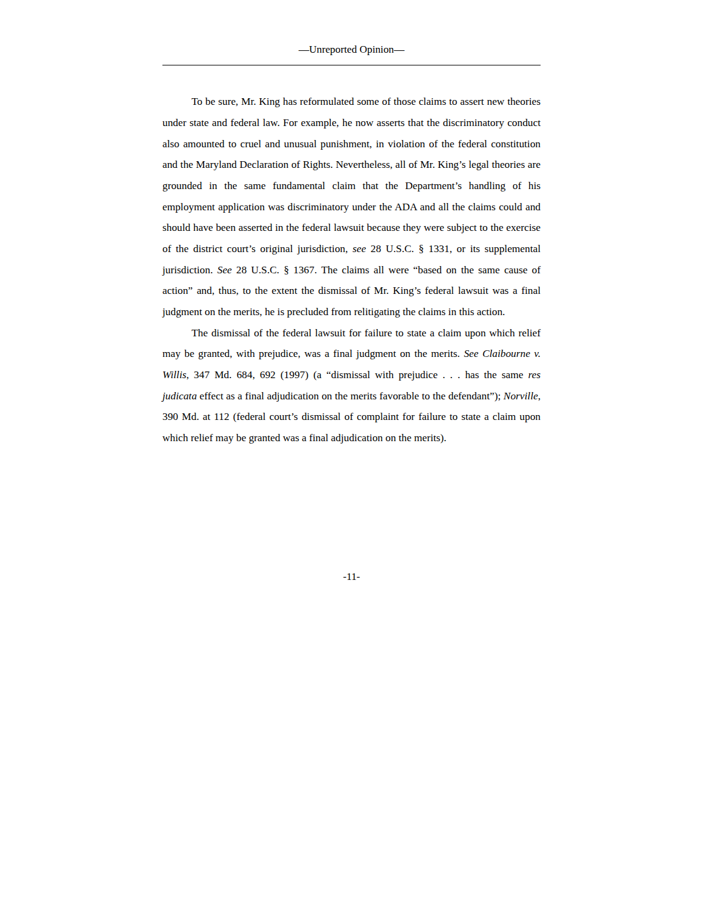—Unreported Opinion—
To be sure, Mr. King has reformulated some of those claims to assert new theories under state and federal law. For example, he now asserts that the discriminatory conduct also amounted to cruel and unusual punishment, in violation of the federal constitution and the Maryland Declaration of Rights. Nevertheless, all of Mr. King’s legal theories are grounded in the same fundamental claim that the Department’s handling of his employment application was discriminatory under the ADA and all the claims could and should have been asserted in the federal lawsuit because they were subject to the exercise of the district court’s original jurisdiction, see 28 U.S.C. § 1331, or its supplemental jurisdiction. See 28 U.S.C. § 1367. The claims all were “based on the same cause of action” and, thus, to the extent the dismissal of Mr. King’s federal lawsuit was a final judgment on the merits, he is precluded from relitigating the claims in this action.
The dismissal of the federal lawsuit for failure to state a claim upon which relief may be granted, with prejudice, was a final judgment on the merits. See Claibourne v. Willis, 347 Md. 684, 692 (1997) (a “dismissal with prejudice . . . has the same res judicata effect as a final adjudication on the merits favorable to the defendant”); Norville, 390 Md. at 112 (federal court’s dismissal of complaint for failure to state a claim upon which relief may be granted was a final adjudication on the merits).
-11-